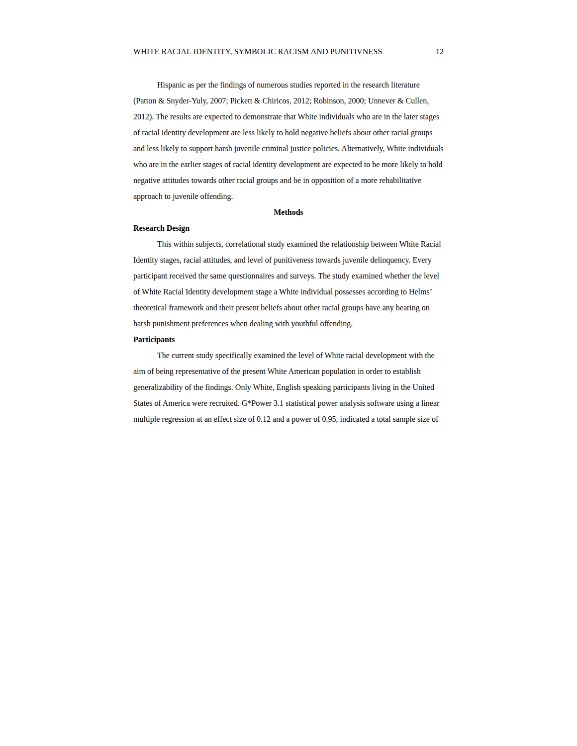White Racial Identity, Symbolic Racism and Punitivness 12
Hispanic as per the findings of numerous studies reported in the research literature (Patton & Snyder-Yuly, 2007; Pickett & Chiricos, 2012; Robinson, 2000; Unnever & Cullen, 2012). The results are expected to demonstrate that White individuals who are in the later stages of racial identity development are less likely to hold negative beliefs about other racial groups and less likely to support harsh juvenile criminal justice policies. Alternatively, White individuals who are in the earlier stages of racial identity development are expected to be more likely to hold negative attitudes towards other racial groups and be in opposition of a more rehabilitative approach to juvenile offending.
Methods
Research Design
This within subjects, correlational study examined the relationship between White Racial Identity stages, racial attitudes, and level of punitiveness towards juvenile delinquency. Every participant received the same questionnaires and surveys. The study examined whether the level of White Racial Identity development stage a White individual possesses according to Helms’ theoretical framework and their present beliefs about other racial groups have any bearing on harsh punishment preferences when dealing with youthful offending.
Participants
The current study specifically examined the level of White racial development with the aim of being representative of the present White American population in order to establish generalizability of the findings. Only White, English speaking participants living in the United States of America were recruited. G*Power 3.1 statistical power analysis software using a linear multiple regression at an effect size of 0.12 and a power of 0.95, indicated a total sample size of